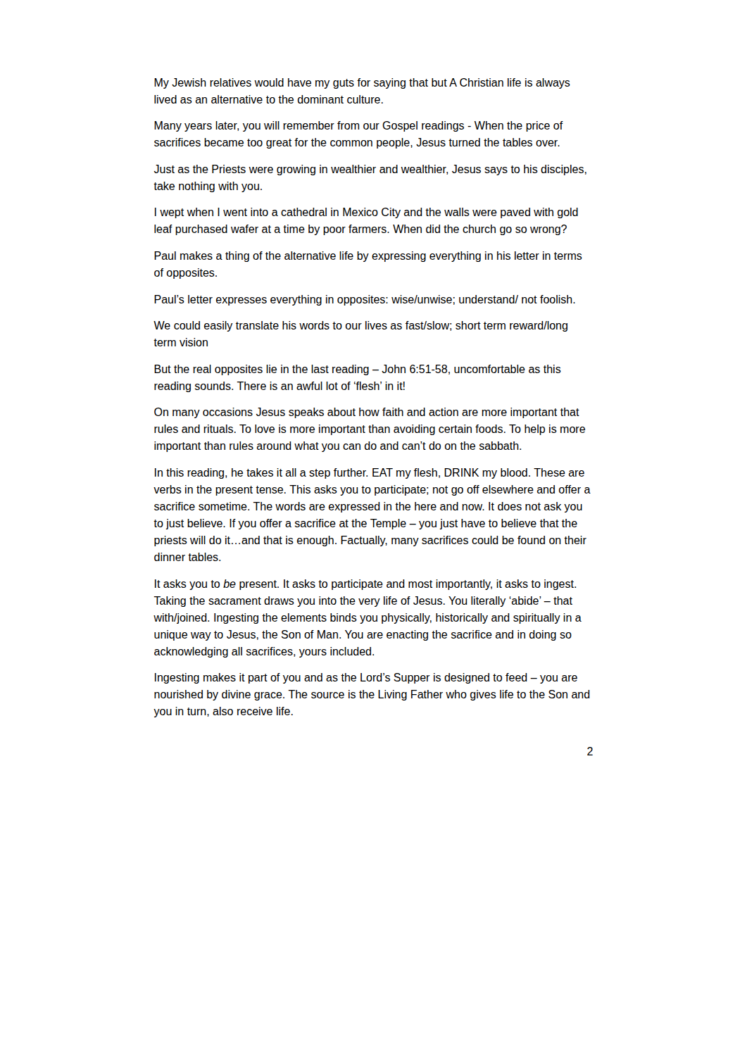My Jewish relatives would have my guts for saying that but A Christian life is always lived as an alternative to the dominant culture.
Many years later, you will remember from our Gospel readings - When the price of sacrifices became too great for the common people, Jesus turned the tables over.
Just as the Priests were growing in wealthier and wealthier, Jesus says to his disciples, take nothing with you.
I wept when I went into a cathedral in Mexico City and the walls were paved with gold leaf purchased wafer at a time by poor farmers. When did the church go so wrong?
Paul makes a thing of the alternative life by expressing everything in his letter in terms of opposites.
Paul’s letter expresses everything in opposites: wise/unwise; understand/ not foolish.
We could easily translate his words to our lives as fast/slow; short term reward/long term vision
But the real opposites lie in the last reading – John 6:51-58, uncomfortable as this reading sounds. There is an awful lot of ‘flesh’ in it!
On many occasions Jesus speaks about how faith and action are more important that rules and rituals. To love is more important than avoiding certain foods. To help is more important than rules around what you can do and can’t do on the sabbath.
In this reading, he takes it all a step further. EAT my flesh, DRINK my blood. These are verbs in the present tense. This asks you to participate; not go off elsewhere and offer a sacrifice sometime. The words are expressed in the here and now. It does not ask you to just believe. If you offer a sacrifice at the Temple – you just have to believe that the priests will do it…and that is enough. Factually, many sacrifices could be found on their dinner tables.
It asks you to be present. It asks to participate and most importantly, it asks to ingest. Taking the sacrament draws you into the very life of Jesus. You literally ‘abide’ – that with/joined. Ingesting the elements binds you physically, historically and spiritually in a unique way to Jesus, the Son of Man. You are enacting the sacrifice and in doing so acknowledging all sacrifices, yours included.
Ingesting makes it part of you and as the Lord’s Supper is designed to feed – you are nourished by divine grace. The source is the Living Father who gives life to the Son and you in turn, also receive life.
2